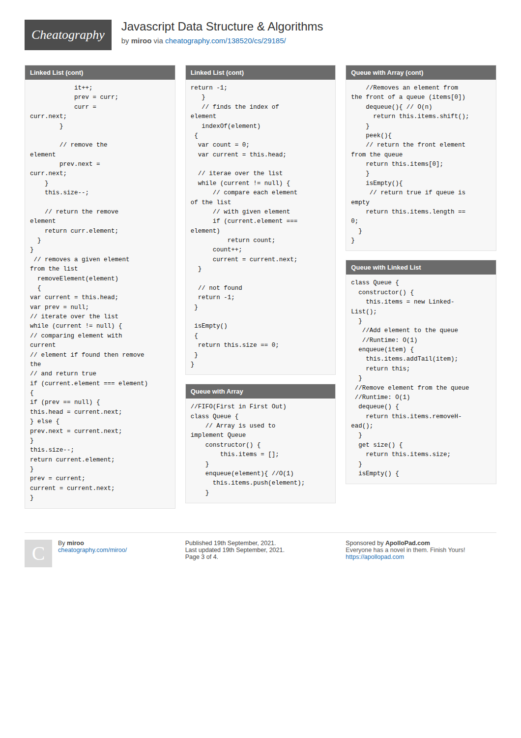Cheatography
Javascript Data Structure & Algorithms
by miroo via cheatography.com/138520/cs/29185/
Linked List (cont)
            it++;
            prev = curr;
            curr =
curr.next;
        }

        // remove the
element
        prev.next =
curr.next;
    }
    this.size--;

    // return the remove
element
    return curr.element;
  }
}
 // removes a given element
from the list
  removeElement(element)
  {
var current = this.head;
var prev = null;
// iterate over the list
while (current != null) {
// comparing element with
current
// element if found then remove
the
// and return true
if (current.element === element)
{
if (prev == null) {
this.head = current.next;
} else {
prev.next = current.next;
}
this.size--;
return current.element;
}
prev = current;
current = current.next;
}
Linked List (cont)
return -1;
   }
   // finds the index of
element
   indexOf(element)
 {
  var count = 0;
  var current = this.head;

  // iterae over the list
  while (current != null) {
      // compare each element
of the list
      // with given element
      if (current.element ===
element)
          return count;
      count++;
      current = current.next;
  }

  // not found
  return -1;
 }

 isEmpty()
 {
  return this.size == 0;
 }
}
Queue with Array
//FIFO(First in First Out)
class Queue {
    // Array is used to
implement Queue
    constructor() {
        this.items = [];
    }
    enqueue(element){ //O(1)
      this.items.push(element);
    }
Queue with Array (cont)
    //Removes an element from
the front of a queue (items[0])
    dequeue(){ // O(n)
      return this.items.shift();
    }
    peek(){
    // return the front element
from the queue
    return this.items[0];
    }
    isEmpty(){
     // return true if queue is
empty
    return this.items.length ==
0;
  }
}
Queue with Linked List
class Queue {
  constructor() {
    this.items = new Linked-
List();
  }
   //Add element to the queue
   //Runtime: O(1)
  enqueue(item) {
    this.items.addTail(item);
    return this;
  }
 //Remove element from the queue
 //Runtime: O(1)
  dequeue() {
    return this.items.removeH-
ead();
  }
  get size() {
    return this.items.size;
  }
  isEmpty() {
C
By miroo
cheatography.com/miroo/
Published 19th September, 2021.
Last updated 19th September, 2021.
Page 3 of 4.
Sponsored by ApolloPad.com
Everyone has a novel in them. Finish Yours!
https://apollopad.com